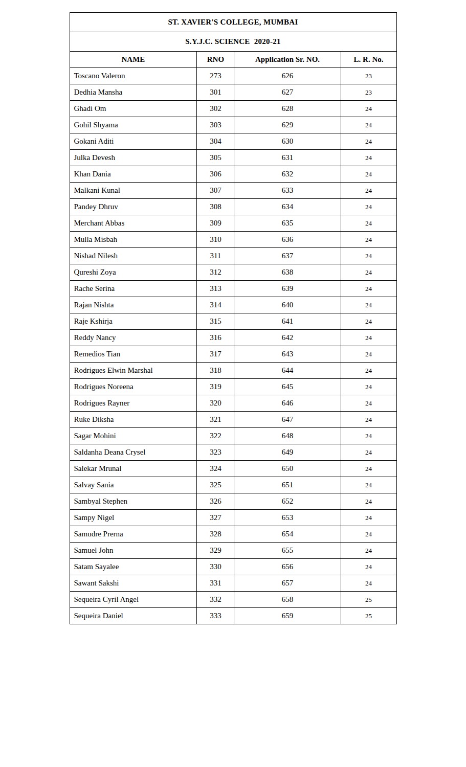| ST. XAVIER'S COLLEGE, MUMBAI |
| S.Y.J.C. SCIENCE 2020-21 |
| NAME | RNO | Application Sr. NO. | L. R. No. |
| Toscano Valeron | 273 | 626 | 23 |
| Dedhia Mansha | 301 | 627 | 23 |
| Ghadi Om | 302 | 628 | 24 |
| Gohil Shyama | 303 | 629 | 24 |
| Gokani Aditi | 304 | 630 | 24 |
| Julka Devesh | 305 | 631 | 24 |
| Khan Dania | 306 | 632 | 24 |
| Malkani Kunal | 307 | 633 | 24 |
| Pandey Dhruv | 308 | 634 | 24 |
| Merchant Abbas | 309 | 635 | 24 |
| Mulla Misbah | 310 | 636 | 24 |
| Nishad Nilesh | 311 | 637 | 24 |
| Qureshi Zoya | 312 | 638 | 24 |
| Rache Serina | 313 | 639 | 24 |
| Rajan Nishta | 314 | 640 | 24 |
| Raje Kshirja | 315 | 641 | 24 |
| Reddy Nancy | 316 | 642 | 24 |
| Remedios Tian | 317 | 643 | 24 |
| Rodrigues Elwin Marshal | 318 | 644 | 24 |
| Rodrigues Noreena | 319 | 645 | 24 |
| Rodrigues Rayner | 320 | 646 | 24 |
| Ruke Diksha | 321 | 647 | 24 |
| Sagar Mohini | 322 | 648 | 24 |
| Saldanha Deana Crysel | 323 | 649 | 24 |
| Salekar Mrunal | 324 | 650 | 24 |
| Salvay Sania | 325 | 651 | 24 |
| Sambyal Stephen | 326 | 652 | 24 |
| Sampy Nigel | 327 | 653 | 24 |
| Samudre Prerna | 328 | 654 | 24 |
| Samuel John | 329 | 655 | 24 |
| Satam Sayalee | 330 | 656 | 24 |
| Sawant Sakshi | 331 | 657 | 24 |
| Sequeira Cyril Angel | 332 | 658 | 25 |
| Sequeira Daniel | 333 | 659 | 25 |